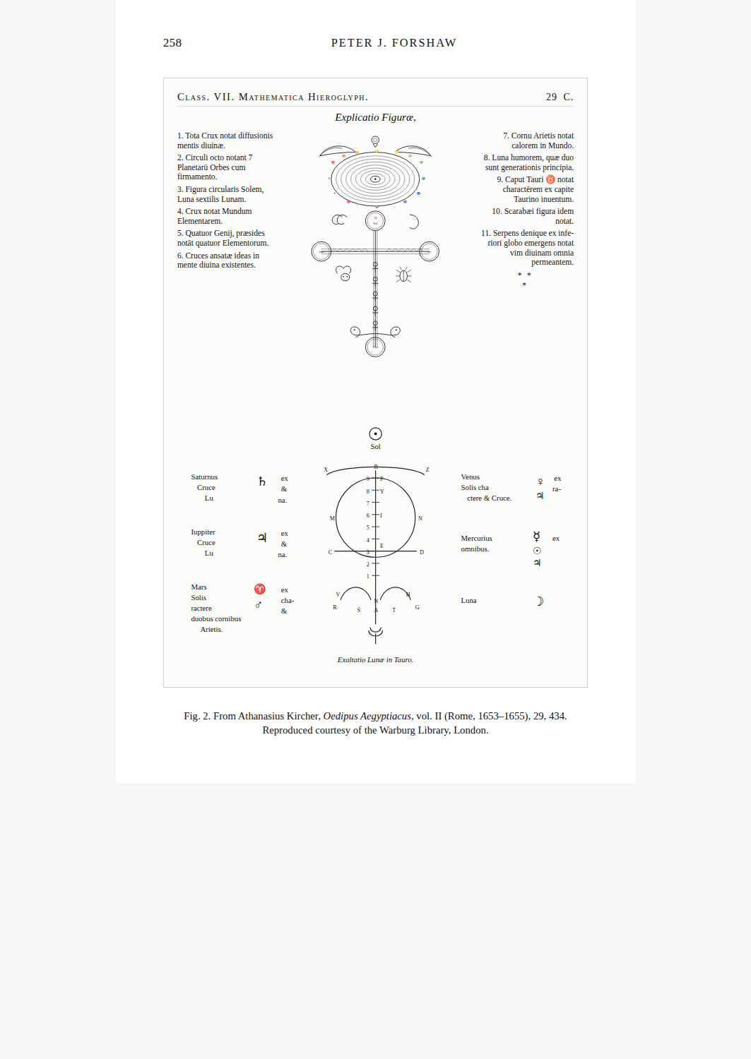258 Peter J. Forshaw
Class. VII. Mathematica Hieroglyph. 29 C.
Explicatio Figuræ,
1. Tota Crux notat diffusionis mentis diuinæ.
2. Circuli octo notant 7 Planetarū Orbes cum firmamento.
3. Figura circularis Solem, Luna sextilis Lunam.
4. Crux notat Mundum Elementarem.
5. Quatuor Genij, præsides notāt quatuor Elementorum.
6. Cruces ansatæ ideas in mente diuina existentes.
♈♉ ♊♋ ♌♍ ♎♏ ♐♑ ♒♓ ✶✶ 18 Sol Aqua Aer Terra
7. Cornu Arietis notat calorem in Mundo.
8. Luna humorem, quæ duo sunt generationis principia.
9. Caput Tauri ♉ notat charactērem ex capite Taurino inuentum.
10. Scarabæi figura idem notat.
11. Serpens denique ex inferiori globo emergens notat vim diuinam omnia permeantem.
* *
*
Sol X B Z M N 9P 8Y 7 6I 5 4 3 2 1 C D E V H R G Ṡ A Ṫ N Exaltatio Lunæ in Tauro. Saturnus Cruce Lu ♄ ex & na. Iuppiter Cruce Lu ♃ ex & na. Mars Solis ractere duobus cornibus Arietis. ♈ ♂ ex cha- & Venus Solis cha ctere & Cruce. ♀ ex ra- ♃ Mercurius omnibus. ☿ ex ☉ ♃ Luna ☽
Fig. 2. From Athanasius Kircher, Oedipus Aegyptiacus, vol. II (Rome, 1653–1655), 29, 434.
Reproduced courtesy of the Warburg Library, London.